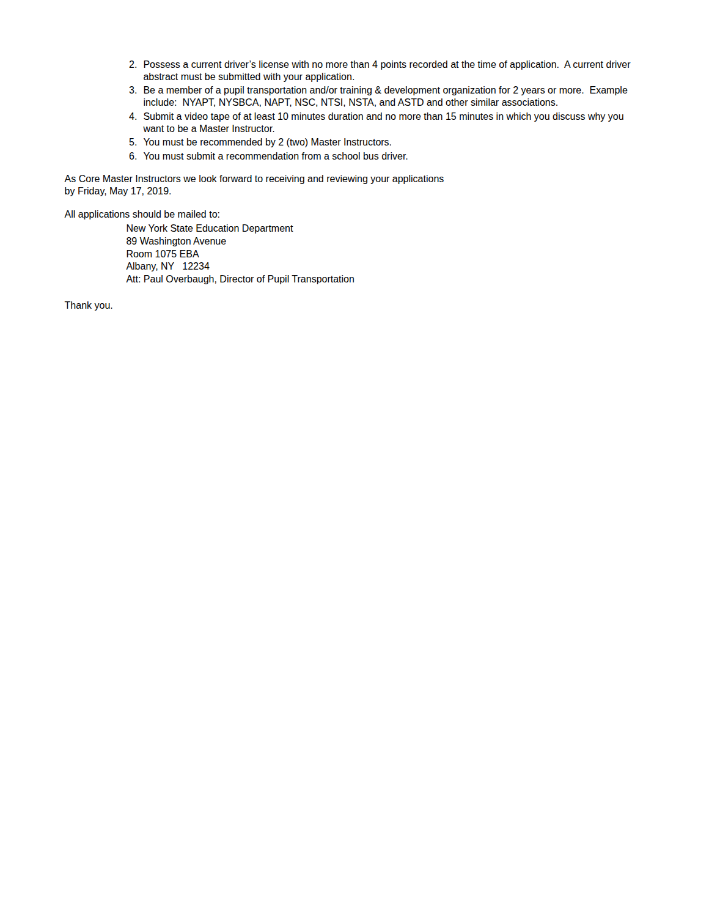Possess a current driver’s license with no more than 4 points recorded at the time of application. A current driver abstract must be submitted with your application.
Be a member of a pupil transportation and/or training & development organization for 2 years or more. Example include: NYAPT, NYSBCA, NAPT, NSC, NTSI, NSTA, and ASTD and other similar associations.
Submit a video tape of at least 10 minutes duration and no more than 15 minutes in which you discuss why you want to be a Master Instructor.
You must be recommended by 2 (two) Master Instructors.
You must submit a recommendation from a school bus driver.
As Core Master Instructors we look forward to receiving and reviewing your applications
by Friday, May 17, 2019.
All applications should be mailed to:
New York State Education Department
89 Washington Avenue
Room 1075 EBA
Albany, NY 12234
Att: Paul Overbaugh, Director of Pupil Transportation
Thank you.